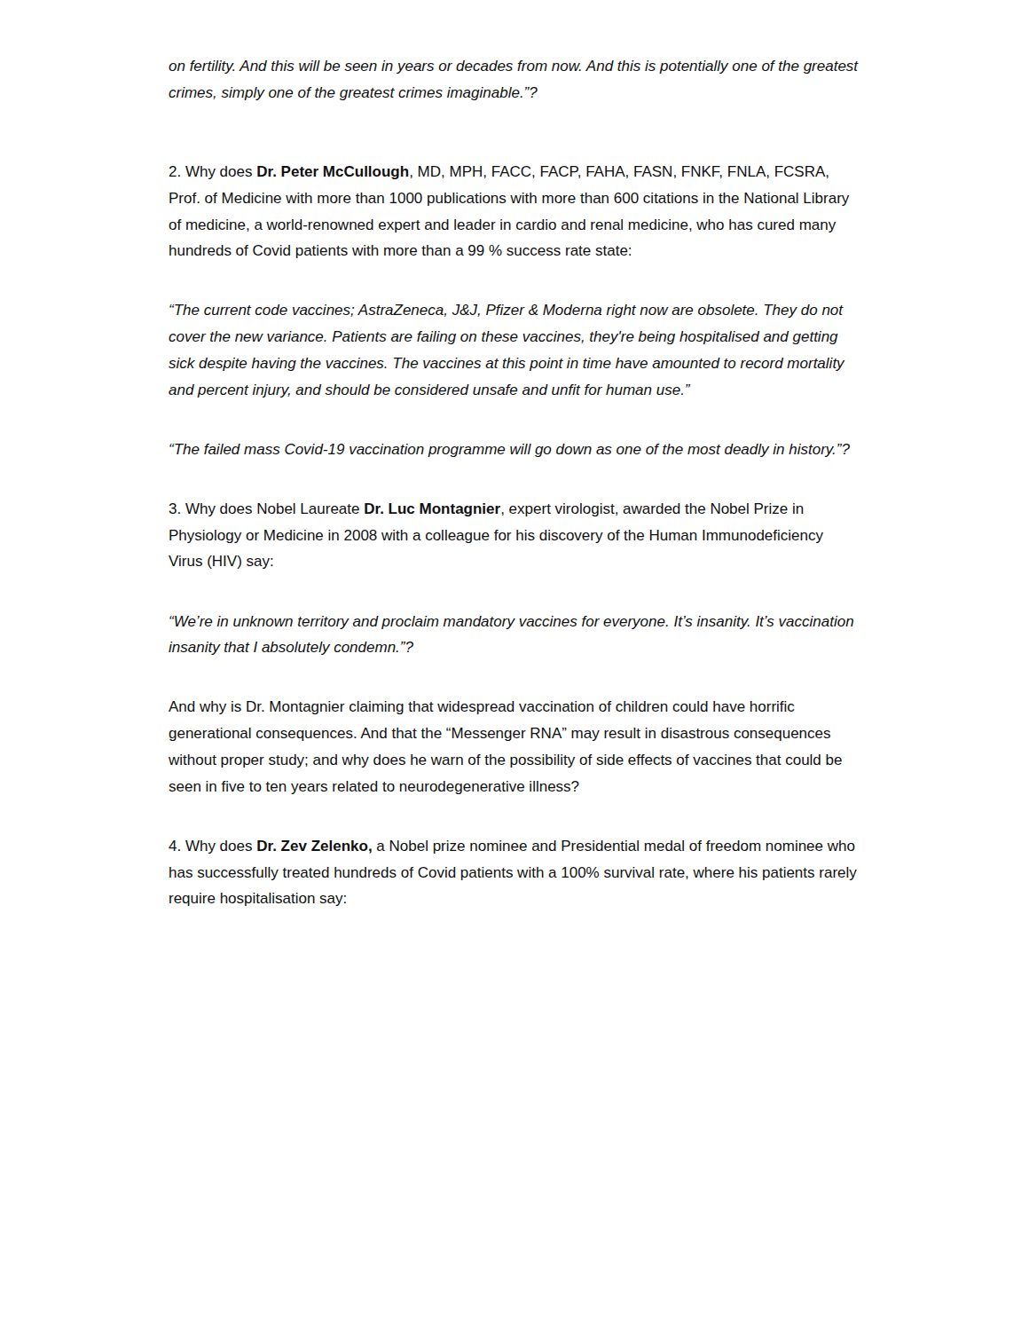on fertility. And this will be seen in years or decades from now. And this is potentially one of the greatest crimes, simply one of the greatest crimes imaginable.”?
2. Why does Dr. Peter McCullough, MD, MPH, FACC, FACP, FAHA, FASN, FNKF, FNLA, FCSRA, Prof. of Medicine with more than 1000 publications with more than 600 citations in the National Library of medicine, a world-renowned expert and leader in cardio and renal medicine, who has cured many hundreds of Covid patients with more than a 99 % success rate state:
“The current code vaccines; AstraZeneca, J&J, Pfizer & Moderna right now are obsolete. They do not cover the new variance. Patients are failing on these vaccines, they're being hospitalised and getting sick despite having the vaccines. The vaccines at this point in time have amounted to record mortality and percent injury, and should be considered unsafe and unfit for human use.”
“The failed mass Covid-19 vaccination programme will go down as one of the most deadly in history.”?
3. Why does Nobel Laureate Dr. Luc Montagnier, expert virologist, awarded the Nobel Prize in Physiology or Medicine in 2008 with a colleague for his discovery of the Human Immunodeficiency Virus (HIV) say:
“We’re in unknown territory and proclaim mandatory vaccines for everyone. It’s insanity. It’s vaccination insanity that I absolutely condemn.”?
And why is Dr. Montagnier claiming that widespread vaccination of children could have horrific generational consequences. And that the “Messenger RNA” may result in disastrous consequences without proper study; and why does he warn of the possibility of side effects of vaccines that could be seen in five to ten years related to neurodegenerative illness?
4. Why does Dr. Zev Zelenko, a Nobel prize nominee and Presidential medal of freedom nominee who has successfully treated hundreds of Covid patients with a 100% survival rate, where his patients rarely require hospitalisation say: